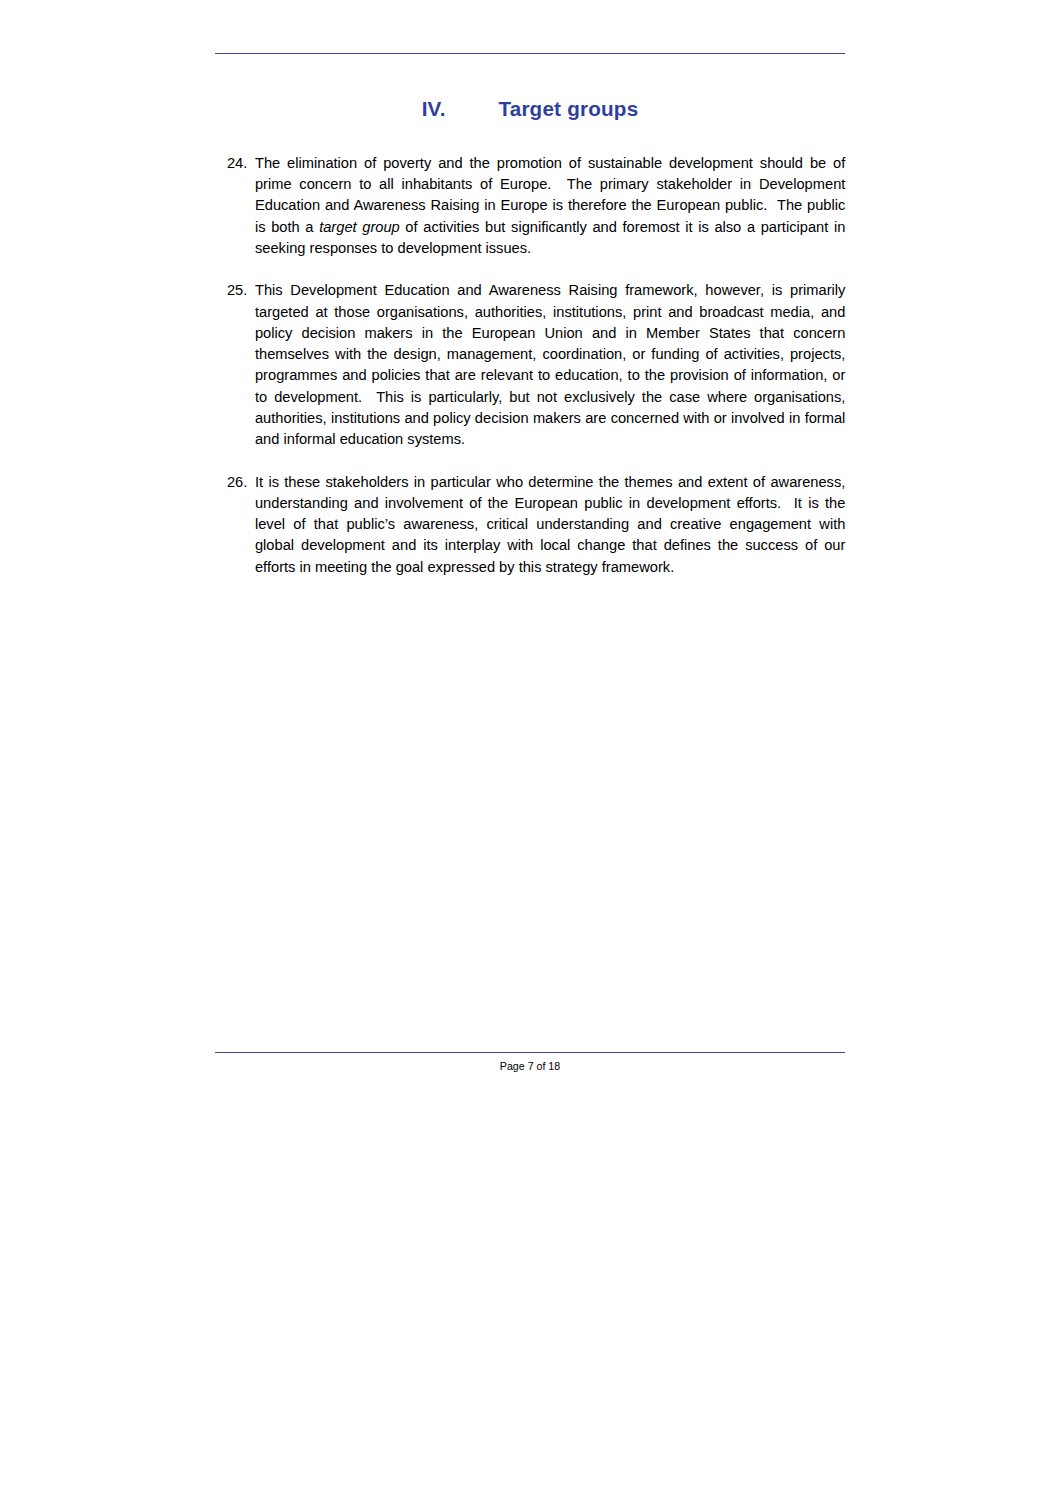IV. Target groups
24. The elimination of poverty and the promotion of sustainable development should be of prime concern to all inhabitants of Europe. The primary stakeholder in Development Education and Awareness Raising in Europe is therefore the European public. The public is both a target group of activities but significantly and foremost it is also a participant in seeking responses to development issues.
25. This Development Education and Awareness Raising framework, however, is primarily targeted at those organisations, authorities, institutions, print and broadcast media, and policy decision makers in the European Union and in Member States that concern themselves with the design, management, coordination, or funding of activities, projects, programmes and policies that are relevant to education, to the provision of information, or to development. This is particularly, but not exclusively the case where organisations, authorities, institutions and policy decision makers are concerned with or involved in formal and informal education systems.
26. It is these stakeholders in particular who determine the themes and extent of awareness, understanding and involvement of the European public in development efforts. It is the level of that public’s awareness, critical understanding and creative engagement with global development and its interplay with local change that defines the success of our efforts in meeting the goal expressed by this strategy framework.
Page 7 of 18